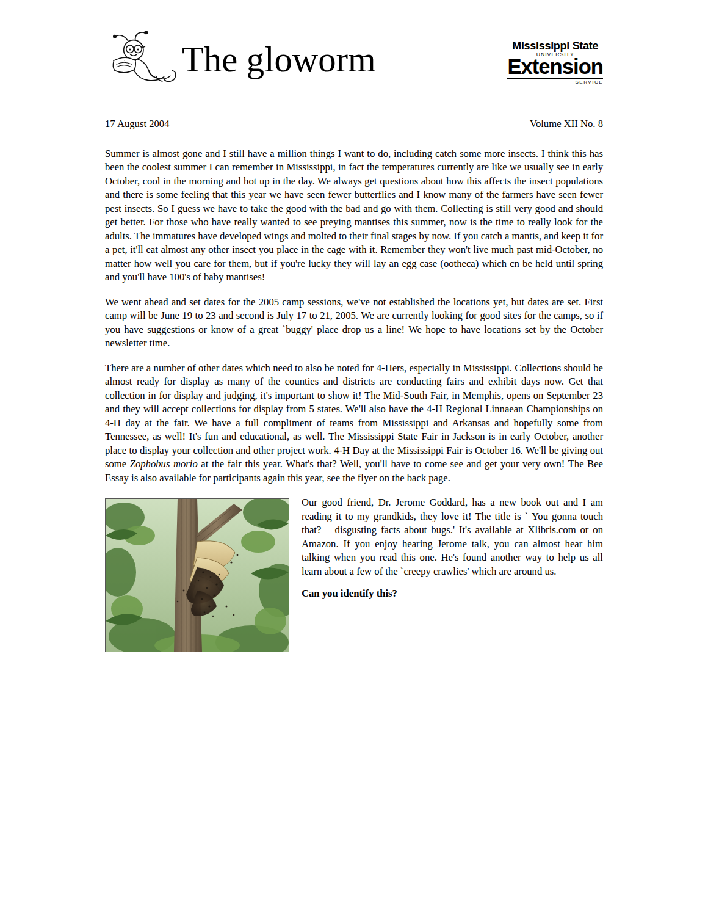The gloworm
Mississippi State
UNIVERSITY
Extension
SERVICE
17 August 2004 Volume XII No. 8
Summer is almost gone and I still have a million things I want to do, including catch some more insects. I think this has been the coolest summer I can remember in Mississippi, in fact the temperatures currently are like we usually see in early October, cool in the morning and hot up in the day. We always get questions about how this affects the insect populations and there is some feeling that this year we have seen fewer butterflies and I know many of the farmers have seen fewer pest insects. So I guess we have to take the good with the bad and go with them. Collecting is still very good and should get better. For those who have really wanted to see preying mantises this summer, now is the time to really look for the adults. The immatures have developed wings and molted to their final stages by now. If you catch a mantis, and keep it for a pet, it'll eat almost any other insect you place in the cage with it. Remember they won't live much past mid-October, no matter how well you care for them, but if you're lucky they will lay an egg case (ootheca) which cn be held until spring and you'll have 100's of baby mantises!
We went ahead and set dates for the 2005 camp sessions, we've not established the locations yet, but dates are set. First camp will be June 19 to 23 and second is July 17 to 21, 2005. We are currently looking for good sites for the camps, so if you have suggestions or know of a great `buggy' place drop us a line! We hope to have locations set by the October newsletter time.
There are a number of other dates which need to also be noted for 4-Hers, especially in Mississippi. Collections should be almost ready for display as many of the counties and districts are conducting fairs and exhibit days now. Get that collection in for display and judging, it's important to show it! The Mid-South Fair, in Memphis, opens on September 23 and they will accept collections for display from 5 states. We'll also have the 4-H Regional Linnaean Championships on 4-H day at the fair. We have a full compliment of teams from Mississippi and Arkansas and hopefully some from Tennessee, as well! It's fun and educational, as well. The Mississippi State Fair in Jackson is in early October, another place to display your collection and other project work. 4-H Day at the Mississippi Fair is October 16. We'll be giving out some Zophobus morio at the fair this year. What's that? Well, you'll have to come see and get your very own! The Bee Essay is also available for participants again this year, see the flyer on the back page.
Our good friend, Dr. Jerome Goddard, has a new book out and I am reading it to my grandkids, they love it! The title is ` You gonna touch that? – disgusting facts about bugs.' It's available at Xlibris.com or on Amazon. If you enjoy hearing Jerome talk, you can almost hear him talking when you read this one. He's found another way to help us all learn about a few of the `creepy crawlies' which are around us.
Can you identify this?